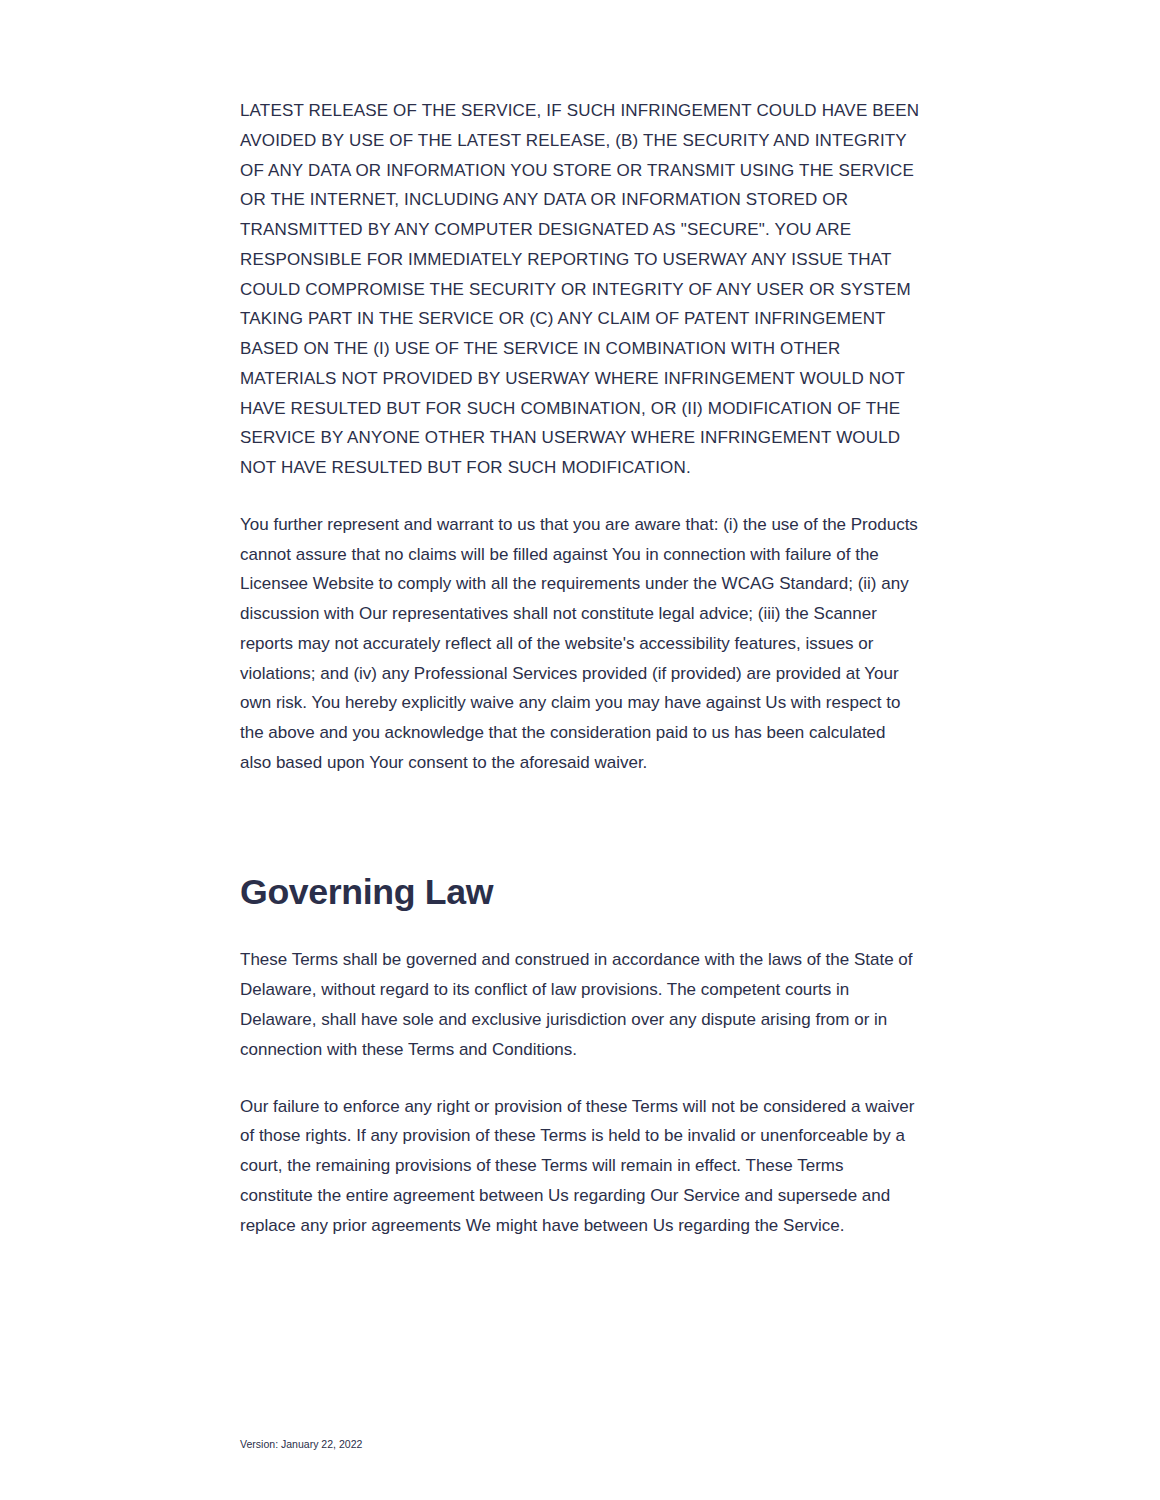Latest release of the Service, if such infringement could have been avoided by use of the latest release, (B) the security and integrity of any data or information you store or transmit using the Service or the Internet, including any data or information stored or transmitted by any computer designated as "secure". You are responsible for immediately reporting to UserWay any issue that could compromise the security or integrity of any user or system taking part in the Service or (C) any claim of patent infringement based on the (I) use of the Service in combination with other materials not provided by UserWay where infringement would not have resulted but for such combination, or (II) modification of the Service by anyone other than UserWay where infringement would not have resulted but for such modification.
You further represent and warrant to us that you are aware that: (i) the use of the Products cannot assure that no claims will be filled against You in connection with failure of the Licensee Website to comply with all the requirements under the WCAG Standard; (ii) any discussion with Our representatives shall not constitute legal advice; (iii) the Scanner reports may not accurately reflect all of the website's accessibility features, issues or violations; and (iv) any Professional Services provided (if provided) are provided at Your own risk. You hereby explicitly waive any claim you may have against Us with respect to the above and you acknowledge that the consideration paid to us has been calculated also based upon Your consent to the aforesaid waiver.
Governing Law
These Terms shall be governed and construed in accordance with the laws of the State of Delaware, without regard to its conflict of law provisions. The competent courts in Delaware, shall have sole and exclusive jurisdiction over any dispute arising from or in connection with these Terms and Conditions.
Our failure to enforce any right or provision of these Terms will not be considered a waiver of those rights. If any provision of these Terms is held to be invalid or unenforceable by a court, the remaining provisions of these Terms will remain in effect. These Terms constitute the entire agreement between Us regarding Our Service and supersede and replace any prior agreements We might have between Us regarding the Service.
Version: January 22, 2022